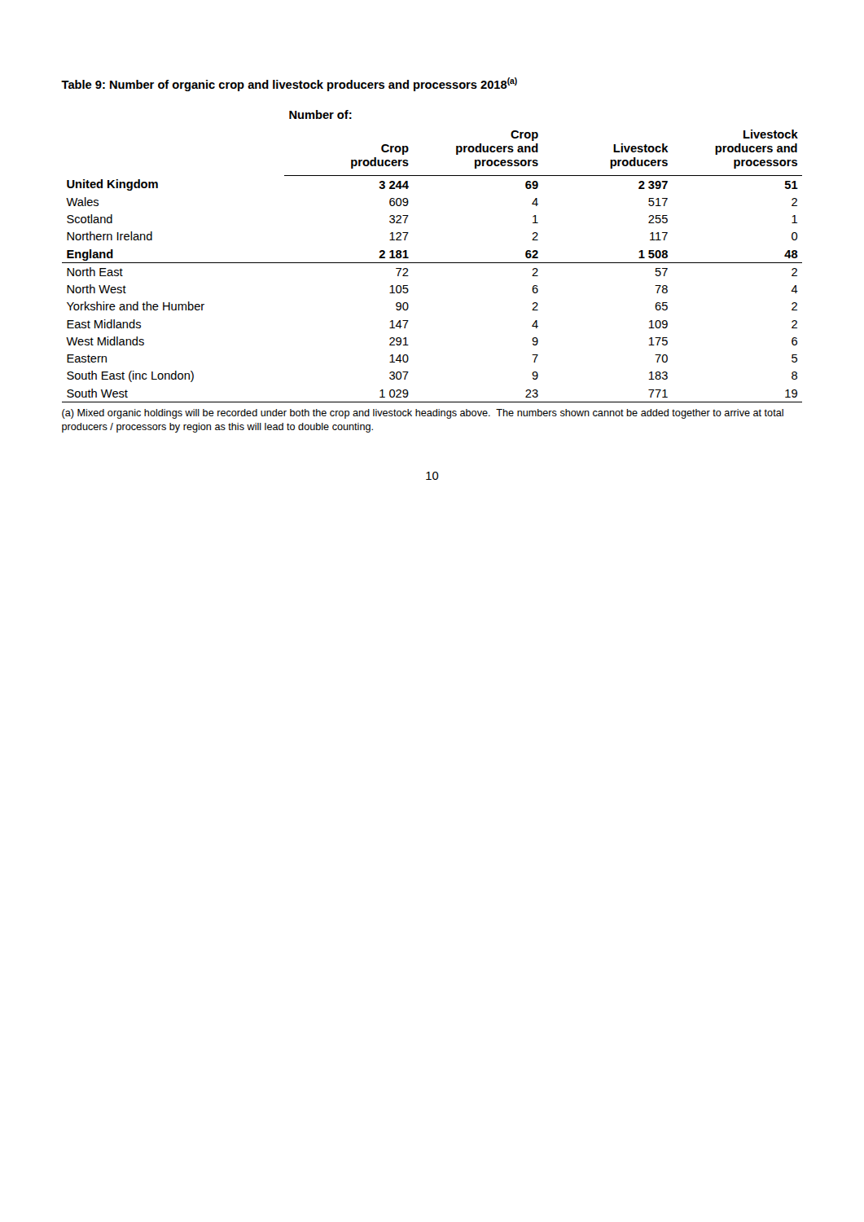Table 9: Number of organic crop and livestock producers and processors 2018(a)
| | Number of: |
| --- | --- |
| | Crop producers | Crop producers and processors | Livestock producers | Livestock producers and processors |
| United Kingdom | 3 244 | 69 | 2 397 | 51 |
| Wales | 609 | 4 | 517 | 2 |
| Scotland | 327 | 1 | 255 | 1 |
| Northern Ireland | 127 | 2 | 117 | 0 |
| England | 2 181 | 62 | 1 508 | 48 |
| North East | 72 | 2 | 57 | 2 |
| North West | 105 | 6 | 78 | 4 |
| Yorkshire and the Humber | 90 | 2 | 65 | 2 |
| East Midlands | 147 | 4 | 109 | 2 |
| West Midlands | 291 | 9 | 175 | 6 |
| Eastern | 140 | 7 | 70 | 5 |
| South East (inc London) | 307 | 9 | 183 | 8 |
| South West | 1 029 | 23 | 771 | 19 |
(a) Mixed organic holdings will be recorded under both the crop and livestock headings above. The numbers shown cannot be added together to arrive at total producers / processors by region as this will lead to double counting.
10